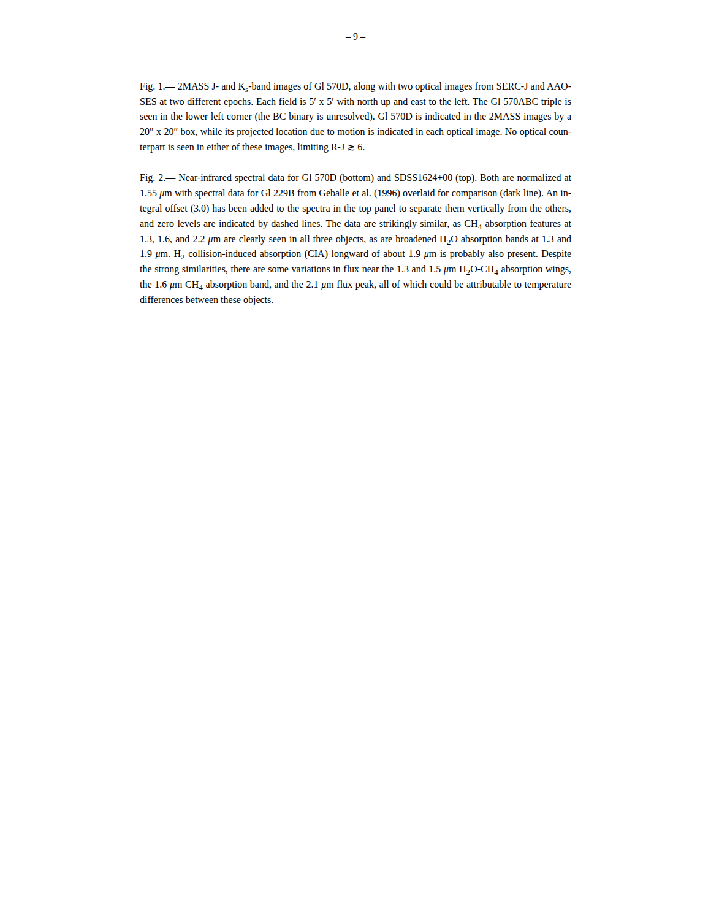– 9 –
Fig. 1.— 2MASS J- and Ks-band images of Gl 570D, along with two optical images from SERC-J and AAO-SES at two different epochs. Each field is 5′ x 5′ with north up and east to the left. The Gl 570ABC triple is seen in the lower left corner (the BC binary is unresolved). Gl 570D is indicated in the 2MASS images by a 20″ x 20″ box, while its projected location due to motion is indicated in each optical image. No optical counterpart is seen in either of these images, limiting R-J ≳ 6.
Fig. 2.— Near-infrared spectral data for Gl 570D (bottom) and SDSS1624+00 (top). Both are normalized at 1.55 μm with spectral data for Gl 229B from Geballe et al. (1996) overlaid for comparison (dark line). An integral offset (3.0) has been added to the spectra in the top panel to separate them vertically from the others, and zero levels are indicated by dashed lines. The data are strikingly similar, as CH4 absorption features at 1.3, 1.6, and 2.2 μm are clearly seen in all three objects, as are broadened H2O absorption bands at 1.3 and 1.9 μm. H2 collision-induced absorption (CIA) longward of about 1.9 μm is probably also present. Despite the strong similarities, there are some variations in flux near the 1.3 and 1.5 μm H2O-CH4 absorption wings, the 1.6 μm CH4 absorption band, and the 2.1 μm flux peak, all of which could be attributable to temperature differences between these objects.